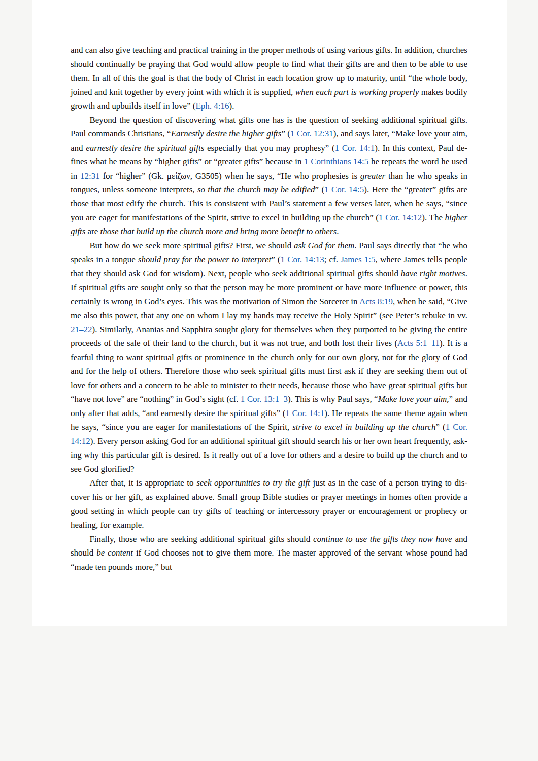and can also give teaching and practical training in the proper methods of using various gifts. In addition, churches should continually be praying that God would allow people to find what their gifts are and then to be able to use them. In all of this the goal is that the body of Christ in each location grow up to maturity, until “the whole body, joined and knit together by every joint with which it is supplied, when each part is working properly makes bodily growth and upbuilds itself in love” (Eph. 4:16).
Beyond the question of discovering what gifts one has is the question of seeking additional spiritual gifts. Paul commands Christians, “Earnestly desire the higher gifts” (1 Cor. 12:31), and says later, “Make love your aim, and earnestly desire the spiritual gifts especially that you may prophesy” (1 Cor. 14:1). In this context, Paul defines what he means by “higher gifts” or “greater gifts” because in 1 Corinthians 14:5 he repeats the word he used in 12:31 for “higher” (Gk. μείζων, G3505) when he says, “He who prophesies is greater than he who speaks in tongues, unless someone interprets, so that the church may be edified” (1 Cor. 14:5). Here the “greater” gifts are those that most edify the church. This is consistent with Paul’s statement a few verses later, when he says, “since you are eager for manifestations of the Spirit, strive to excel in building up the church” (1 Cor. 14:12). The higher gifts are those that build up the church more and bring more benefit to others.
But how do we seek more spiritual gifts? First, we should ask God for them. Paul says directly that “he who speaks in a tongue should pray for the power to interpret” (1 Cor. 14:13; cf. James 1:5, where James tells people that they should ask God for wisdom). Next, people who seek additional spiritual gifts should have right motives. If spiritual gifts are sought only so that the person may be more prominent or have more influence or power, this certainly is wrong in God’s eyes. This was the motivation of Simon the Sorcerer in Acts 8:19, when he said, “Give me also this power, that any one on whom I lay my hands may receive the Holy Spirit” (see Peter’s rebuke in vv. 21–22). Similarly, Ananias and Sapphira sought glory for themselves when they purported to be giving the entire proceeds of the sale of their land to the church, but it was not true, and both lost their lives (Acts 5:1–11). It is a fearful thing to want spiritual gifts or prominence in the church only for our own glory, not for the glory of God and for the help of others. Therefore those who seek spiritual gifts must first ask if they are seeking them out of love for others and a concern to be able to minister to their needs, because those who have great spiritual gifts but “have not love” are “nothing” in God’s sight (cf. 1 Cor. 13:1–3). This is why Paul says, “Make love your aim,” and only after that adds, “and earnestly desire the spiritual gifts” (1 Cor. 14:1). He repeats the same theme again when he says, “since you are eager for manifestations of the Spirit, strive to excel in building up the church” (1 Cor. 14:12). Every person asking God for an additional spiritual gift should search his or her own heart frequently, asking why this particular gift is desired. Is it really out of a love for others and a desire to build up the church and to see God glorified?
After that, it is appropriate to seek opportunities to try the gift just as in the case of a person trying to discover his or her gift, as explained above. Small group Bible studies or prayer meetings in homes often provide a good setting in which people can try gifts of teaching or intercessory prayer or encouragement or prophecy or healing, for example.
Finally, those who are seeking additional spiritual gifts should continue to use the gifts they now have and should be content if God chooses not to give them more. The master approved of the servant whose pound had “made ten pounds more,” but